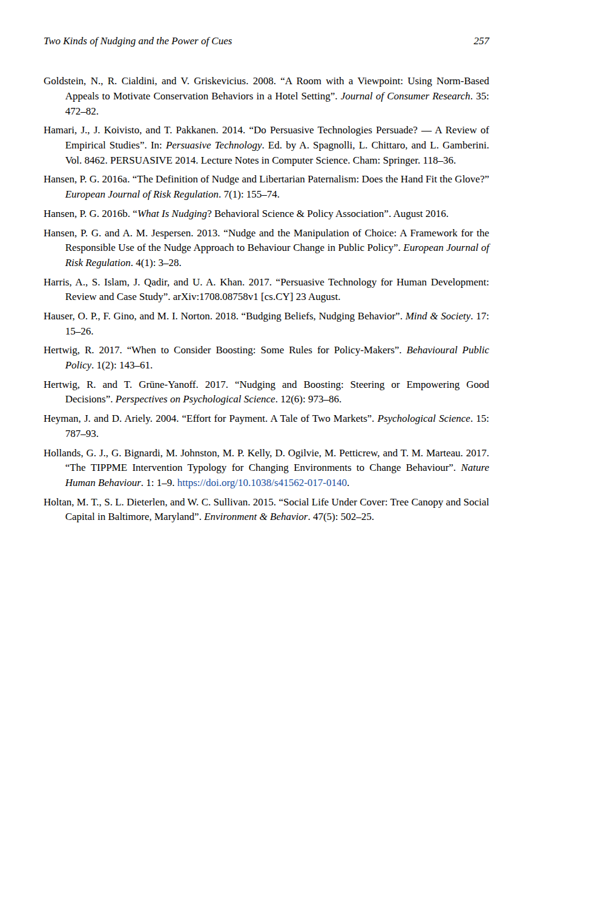Two Kinds of Nudging and the Power of Cues 257
Goldstein, N., R. Cialdini, and V. Griskevicius. 2008. “A Room with a Viewpoint: Using Norm-Based Appeals to Motivate Conservation Behaviors in a Hotel Setting”. Journal of Consumer Research. 35: 472–82.
Hamari, J., J. Koivisto, and T. Pakkanen. 2014. “Do Persuasive Technologies Persuade? — A Review of Empirical Studies”. In: Persuasive Technology. Ed. by A. Spagnolli, L. Chittaro, and L. Gamberini. Vol. 8462. PERSUASIVE 2014. Lecture Notes in Computer Science. Cham: Springer. 118–36.
Hansen, P. G. 2016a. “The Definition of Nudge and Libertarian Paternalism: Does the Hand Fit the Glove?” European Journal of Risk Regulation. 7(1): 155–74.
Hansen, P. G. 2016b. “What Is Nudging? Behavioral Science & Policy Association”. August 2016.
Hansen, P. G. and A. M. Jespersen. 2013. “Nudge and the Manipulation of Choice: A Framework for the Responsible Use of the Nudge Approach to Behaviour Change in Public Policy”. European Journal of Risk Regulation. 4(1): 3–28.
Harris, A., S. Islam, J. Qadir, and U. A. Khan. 2017. “Persuasive Technology for Human Development: Review and Case Study”. arXiv:1708.08758v1 [cs.CY] 23 August.
Hauser, O. P., F. Gino, and M. I. Norton. 2018. “Budging Beliefs, Nudging Behavior”. Mind & Society. 17: 15–26.
Hertwig, R. 2017. “When to Consider Boosting: Some Rules for Policy-Makers”. Behavioural Public Policy. 1(2): 143–61.
Hertwig, R. and T. Grüne-Yanoff. 2017. “Nudging and Boosting: Steering or Empowering Good Decisions”. Perspectives on Psychological Science. 12(6): 973–86.
Heyman, J. and D. Ariely. 2004. “Effort for Payment. A Tale of Two Markets”. Psychological Science. 15: 787–93.
Hollands, G. J., G. Bignardi, M. Johnston, M. P. Kelly, D. Ogilvie, M. Petticrew, and T. M. Marteau. 2017. “The TIPPME Intervention Typology for Changing Environments to Change Behaviour”. Nature Human Behaviour. 1: 1–9. https://doi.org/10.1038/s41562-017-0140.
Holtan, M. T., S. L. Dieterlen, and W. C. Sullivan. 2015. “Social Life Under Cover: Tree Canopy and Social Capital in Baltimore, Maryland”. Environment & Behavior. 47(5): 502–25.